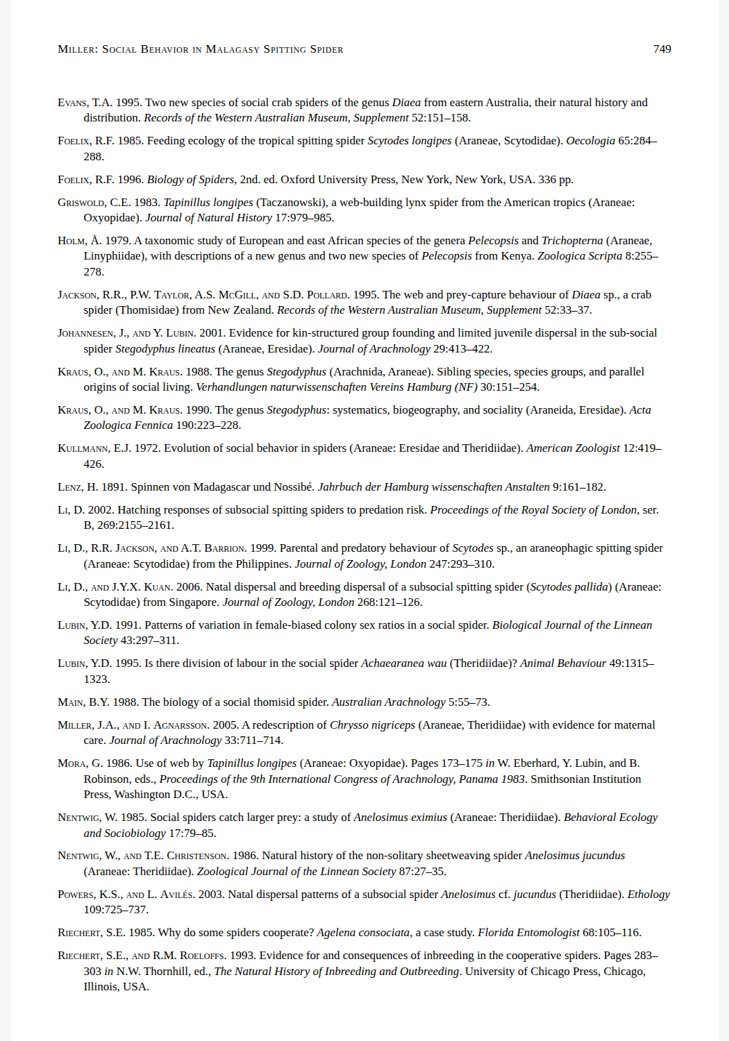Miller: Social Behavior in Malagasy Spitting Spider
749
Evans, T.A. 1995. Two new species of social crab spiders of the genus Diaea from eastern Australia, their natural history and distribution. Records of the Western Australian Museum, Supplement 52:151–158.
Foelix, R.F. 1985. Feeding ecology of the tropical spitting spider Scytodes longipes (Araneae, Scytodidae). Oecologia 65:284–288.
Foelix, R.F. 1996. Biology of Spiders, 2nd. ed. Oxford University Press, New York, New York, USA. 336 pp.
Griswold, C.E. 1983. Tapinillus longipes (Taczanowski), a web-building lynx spider from the American tropics (Araneae: Oxyopidae). Journal of Natural History 17:979–985.
Holm, Å. 1979. A taxonomic study of European and east African species of the genera Pelecopsis and Trichopterna (Araneae, Linyphiidae), with descriptions of a new genus and two new species of Pelecopsis from Kenya. Zoologica Scripta 8:255–278.
Jackson, R.R., P.W. Taylor, A.S. McGill, and S.D. Pollard. 1995. The web and prey-capture behaviour of Diaea sp., a crab spider (Thomisidae) from New Zealand. Records of the Western Australian Museum, Supplement 52:33–37.
Johannesen, J., and Y. Lubin. 2001. Evidence for kin-structured group founding and limited juvenile dispersal in the sub-social spider Stegodyphus lineatus (Araneae, Eresidae). Journal of Arachnology 29:413–422.
Kraus, O., and M. Kraus. 1988. The genus Stegodyphus (Arachnida, Araneae). Sibling species, species groups, and parallel origins of social living. Verhandlungen naturwissenschaften Vereins Hamburg (NF) 30:151–254.
Kraus, O., and M. Kraus. 1990. The genus Stegodyphus: systematics, biogeography, and sociality (Araneida, Eresidae). Acta Zoologica Fennica 190:223–228.
Kullmann, E.J. 1972. Evolution of social behavior in spiders (Araneae: Eresidae and Theridiidae). American Zoologist 12:419–426.
Lenz, H. 1891. Spinnen von Madagascar und Nossibé. Jahrbuch der Hamburg wissenschaften Anstalten 9:161–182.
Li, D. 2002. Hatching responses of subsocial spitting spiders to predation risk. Proceedings of the Royal Society of London, ser. B, 269:2155–2161.
Li, D., R.R. Jackson, and A.T. Barrion. 1999. Parental and predatory behaviour of Scytodes sp., an araneophagic spitting spider (Araneae: Scytodidae) from the Philippines. Journal of Zoology, London 247:293–310.
Li, D., and J.Y.X. Kuan. 2006. Natal dispersal and breeding dispersal of a subsocial spitting spider (Scytodes pallida) (Araneae: Scytodidae) from Singapore. Journal of Zoology, London 268:121–126.
Lubin, Y.D. 1991. Patterns of variation in female-biased colony sex ratios in a social spider. Biological Journal of the Linnean Society 43:297–311.
Lubin, Y.D. 1995. Is there division of labour in the social spider Achaearanea wau (Theridiidae)? Animal Behaviour 49:1315–1323.
Main, B.Y. 1988. The biology of a social thomisid spider. Australian Arachnology 5:55–73.
Miller, J.A., and I. Agnarsson. 2005. A redescription of Chrysso nigriceps (Araneae, Theridiidae) with evidence for maternal care. Journal of Arachnology 33:711–714.
Mora, G. 1986. Use of web by Tapinillus longipes (Araneae: Oxyopidae). Pages 173–175 in W. Eberhard, Y. Lubin, and B. Robinson, eds., Proceedings of the 9th International Congress of Arachnology, Panama 1983. Smithsonian Institution Press, Washington D.C., USA.
Nentwig, W. 1985. Social spiders catch larger prey: a study of Anelosimus eximius (Araneae: Theridiidae). Behavioral Ecology and Sociobiology 17:79–85.
Nentwig, W., and T.E. Christenson. 1986. Natural history of the non-solitary sheetweaving spider Anelosimus jucundus (Araneae: Theridiidae). Zoological Journal of the Linnean Society 87:27–35.
Powers, K.S., and L. Avilés. 2003. Natal dispersal patterns of a subsocial spider Anelosimus cf. jucundus (Theridiidae). Ethology 109:725–737.
Riechert, S.E. 1985. Why do some spiders cooperate? Agelena consociata, a case study. Florida Entomologist 68:105–116.
Riechert, S.E., and R.M. Roeloffs. 1993. Evidence for and consequences of inbreeding in the cooperative spiders. Pages 283–303 in N.W. Thornhill, ed., The Natural History of Inbreeding and Outbreeding. University of Chicago Press, Chicago, Illinois, USA.